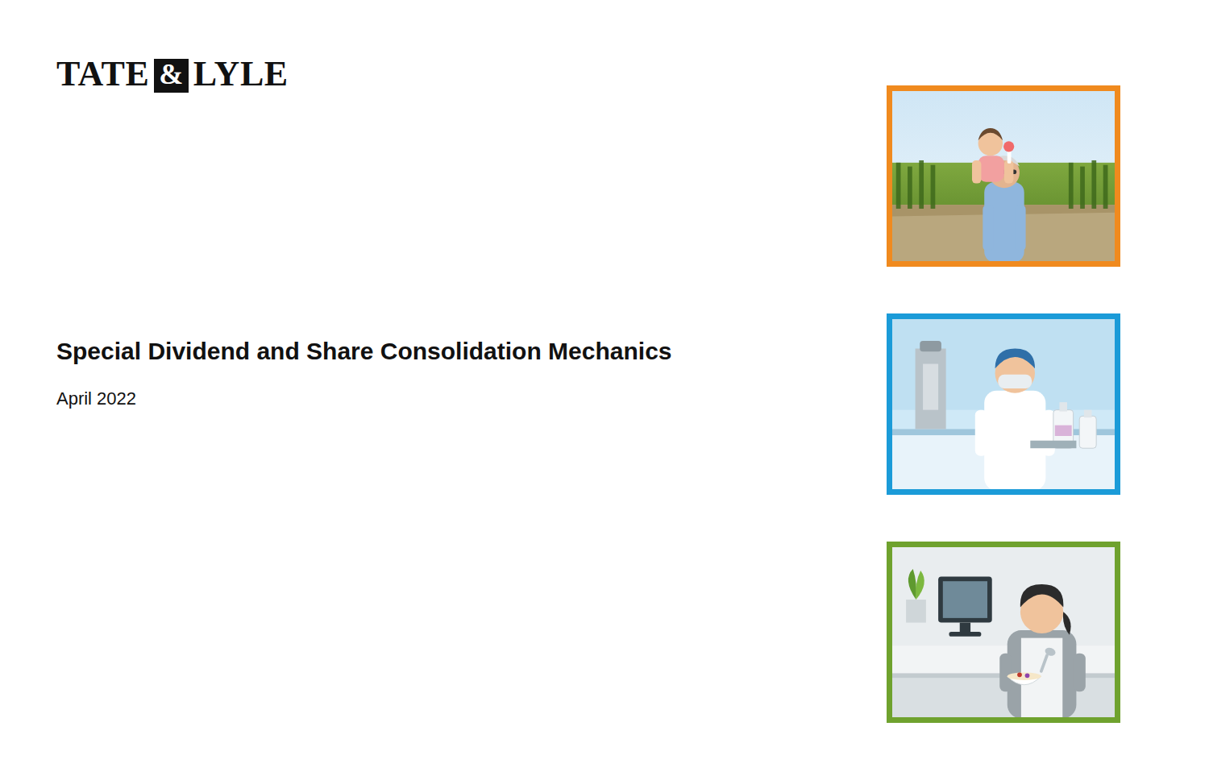TATE&LYLE
Special Dividend and Share Consolidation Mechanics
April 2022